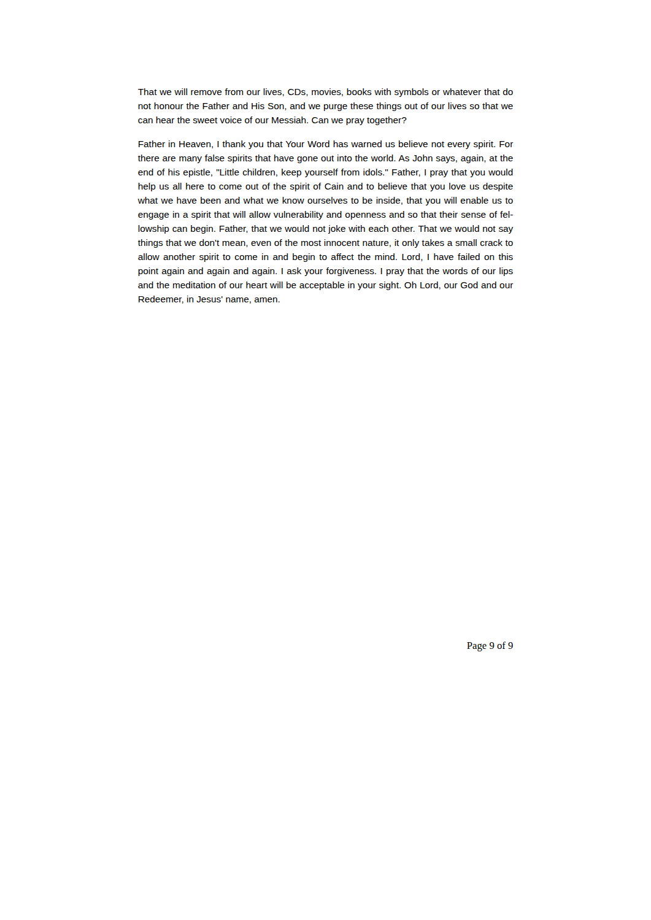That we will remove from our lives, CDs, movies, books with symbols or whatever that do not honour the Father and His Son, and we purge these things out of our lives so that we can hear the sweet voice of our Messiah. Can we pray together?
Father in Heaven, I thank you that Your Word has warned us believe not every spirit. For there are many false spirits that have gone out into the world. As John says, again, at the end of his epistle, "Little children, keep yourself from idols." Father, I pray that you would help us all here to come out of the spirit of Cain and to believe that you love us despite what we have been and what we know ourselves to be inside, that you will enable us to engage in a spirit that will allow vulnerability and openness and so that their sense of fellowship can begin. Father, that we would not joke with each other. That we would not say things that we don't mean, even of the most innocent nature, it only takes a small crack to allow another spirit to come in and begin to affect the mind. Lord, I have failed on this point again and again and again. I ask your forgiveness. I pray that the words of our lips and the meditation of our heart will be acceptable in your sight. Oh Lord, our God and our Redeemer, in Jesus' name, amen.
Page 9 of 9